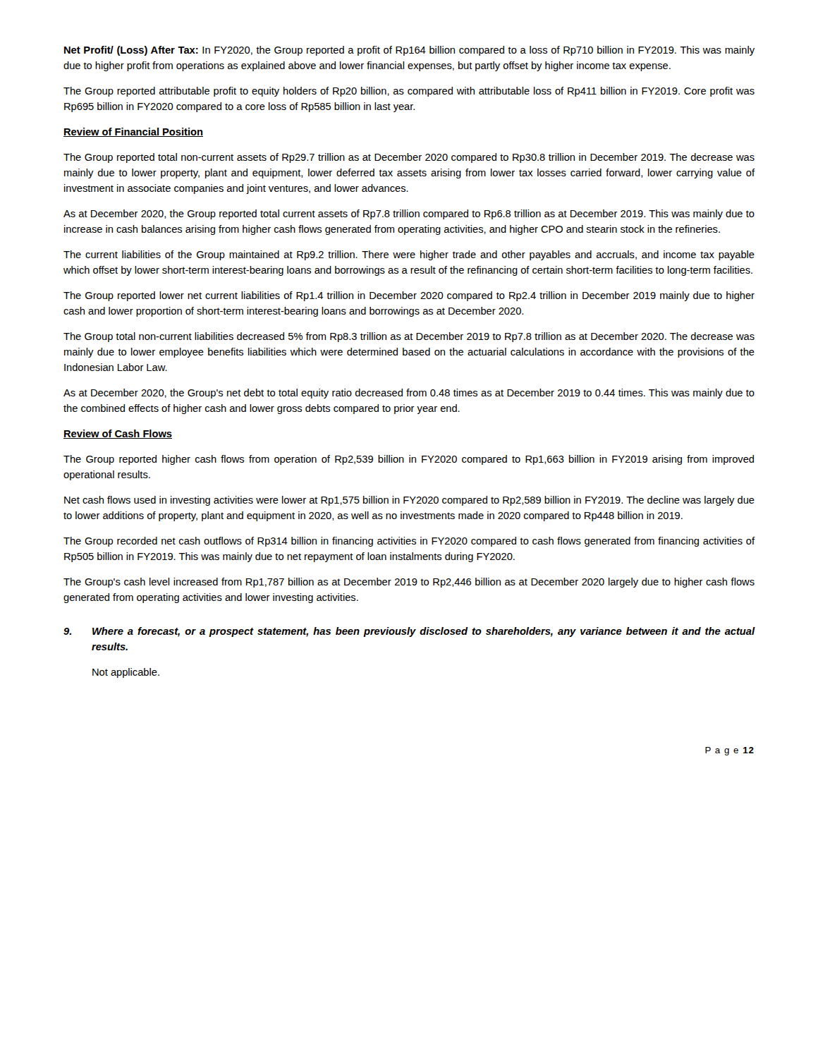Net Profit/ (Loss) After Tax: In FY2020, the Group reported a profit of Rp164 billion compared to a loss of Rp710 billion in FY2019. This was mainly due to higher profit from operations as explained above and lower financial expenses, but partly offset by higher income tax expense.
The Group reported attributable profit to equity holders of Rp20 billion, as compared with attributable loss of Rp411 billion in FY2019. Core profit was Rp695 billion in FY2020 compared to a core loss of Rp585 billion in last year.
Review of Financial Position
The Group reported total non-current assets of Rp29.7 trillion as at December 2020 compared to Rp30.8 trillion in December 2019. The decrease was mainly due to lower property, plant and equipment, lower deferred tax assets arising from lower tax losses carried forward, lower carrying value of investment in associate companies and joint ventures, and lower advances.
As at December 2020, the Group reported total current assets of Rp7.8 trillion compared to Rp6.8 trillion as at December 2019. This was mainly due to increase in cash balances arising from higher cash flows generated from operating activities, and higher CPO and stearin stock in the refineries.
The current liabilities of the Group maintained at Rp9.2 trillion. There were higher trade and other payables and accruals, and income tax payable which offset by lower short-term interest-bearing loans and borrowings as a result of the refinancing of certain short-term facilities to long-term facilities.
The Group reported lower net current liabilities of Rp1.4 trillion in December 2020 compared to Rp2.4 trillion in December 2019 mainly due to higher cash and lower proportion of short-term interest-bearing loans and borrowings as at December 2020.
The Group total non-current liabilities decreased 5% from Rp8.3 trillion as at December 2019 to Rp7.8 trillion as at December 2020. The decrease was mainly due to lower employee benefits liabilities which were determined based on the actuarial calculations in accordance with the provisions of the Indonesian Labor Law.
As at December 2020, the Group's net debt to total equity ratio decreased from 0.48 times as at December 2019 to 0.44 times. This was mainly due to the combined effects of higher cash and lower gross debts compared to prior year end.
Review of Cash Flows
The Group reported higher cash flows from operation of Rp2,539 billion in FY2020 compared to Rp1,663 billion in FY2019 arising from improved operational results.
Net cash flows used in investing activities were lower at Rp1,575 billion in FY2020 compared to Rp2,589 billion in FY2019. The decline was largely due to lower additions of property, plant and equipment in 2020, as well as no investments made in 2020 compared to Rp448 billion in 2019.
The Group recorded net cash outflows of Rp314 billion in financing activities in FY2020 compared to cash flows generated from financing activities of Rp505 billion in FY2019. This was mainly due to net repayment of loan instalments during FY2020.
The Group's cash level increased from Rp1,787 billion as at December 2019 to Rp2,446 billion as at December 2020 largely due to higher cash flows generated from operating activities and lower investing activities.
9.
Where a forecast, or a prospect statement, has been previously disclosed to shareholders, any variance between it and the actual results.
Not applicable.
P a g e 12